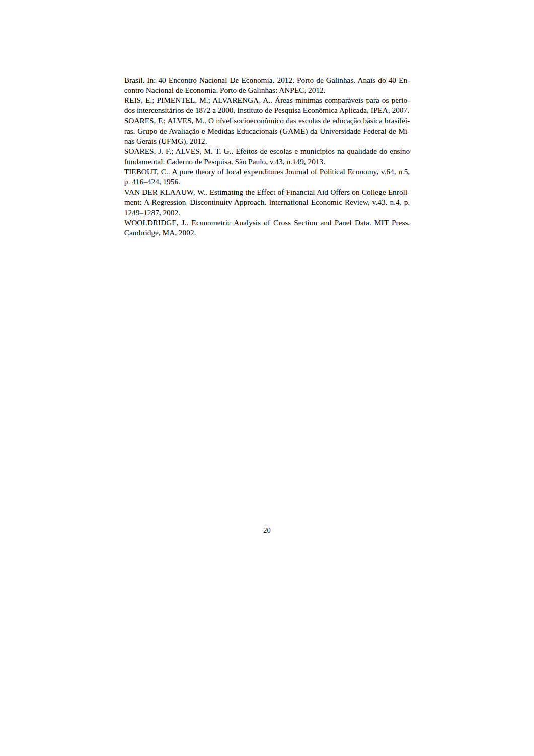Brasil. In: 40 Encontro Nacional De Economia, 2012, Porto de Galinhas. Anais do 40 Encontro Nacional de Economia. Porto de Galinhas: ANPEC, 2012.
REIS, E.; PIMENTEL, M.; ALVARENGA, A.. Áreas mínimas comparáveis para os períodos intercensitários de 1872 a 2000, Instituto de Pesquisa Econômica Aplicada, IPEA, 2007.
SOARES, F.; ALVES, M.. O nível socioeconômico das escolas de educação básica brasileiras. Grupo de Avaliação e Medidas Educacionais (GAME) da Universidade Federal de Minas Gerais (UFMG), 2012.
SOARES, J. F.; ALVES, M. T. G.. Efeitos de escolas e municípios na qualidade do ensino fundamental. Caderno de Pesquisa, São Paulo, v.43, n.149, 2013.
TIEBOUT, C.. A pure theory of local expenditures Journal of Political Economy, v.64, n.5, p. 416–424, 1956.
VAN DER KLAAUW, W.. Estimating the Effect of Financial Aid Offers on College Enrollment: A Regression–Discontinuity Approach. International Economic Review, v.43, n.4, p. 1249–1287, 2002.
WOOLDRIDGE, J.. Econometric Analysis of Cross Section and Panel Data. MIT Press, Cambridge, MA, 2002.
20